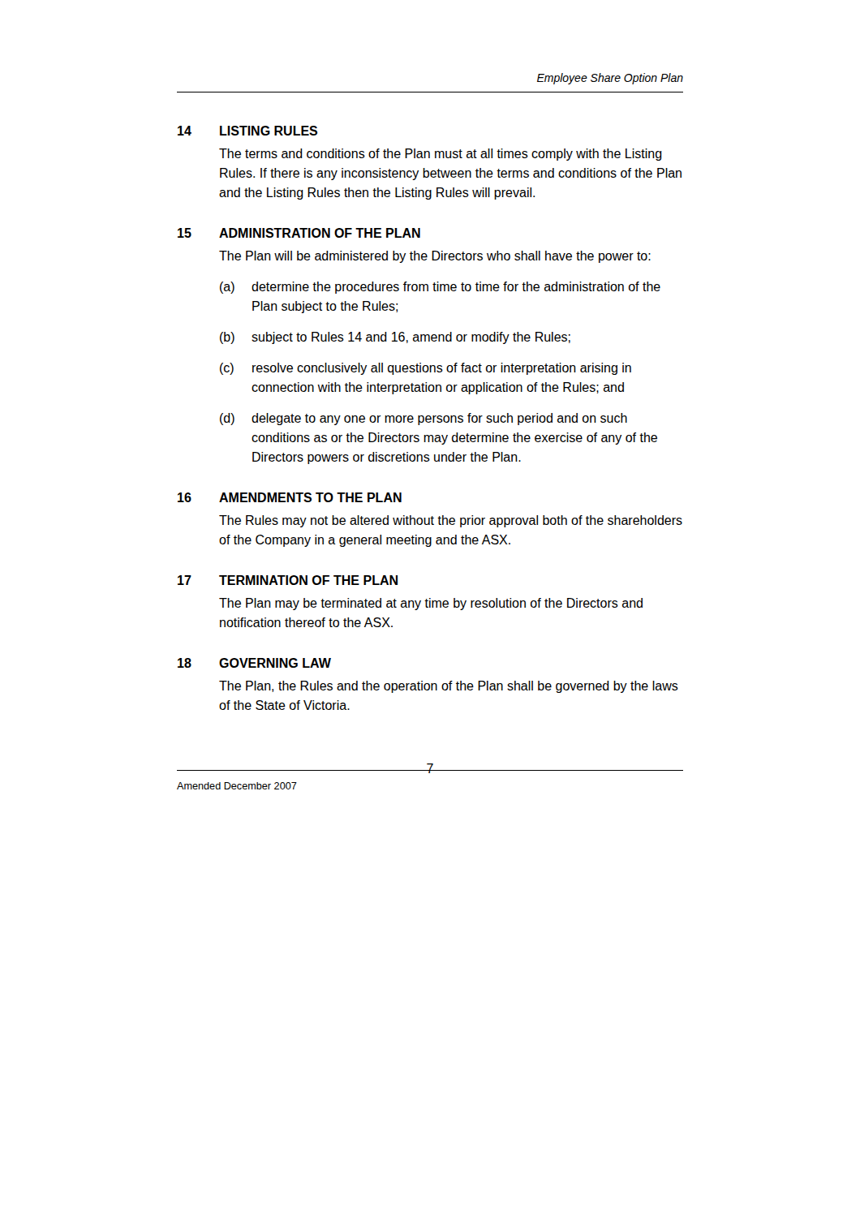Employee Share Option Plan
14
Listing Rules
The terms and conditions of the Plan must at all times comply with the Listing Rules. If there is any inconsistency between the terms and conditions of the Plan and the Listing Rules then the Listing Rules will prevail.
15
Administration of the Plan
The Plan will be administered by the Directors who shall have the power to:
(a)
determine the procedures from time to time for the administration of the Plan subject to the Rules;
(b)
subject to Rules 14 and 16, amend or modify the Rules;
(c)
resolve conclusively all questions of fact or interpretation arising in connection with the interpretation or application of the Rules; and
(d)
delegate to any one or more persons for such period and on such conditions as or the Directors may determine the exercise of any of the Directors powers or discretions under the Plan.
16
Amendments to the Plan
The Rules may not be altered without the prior approval both of the shareholders of the Company in a general meeting and the ASX.
17
Termination of the Plan
The Plan may be terminated at any time by resolution of the Directors and notification thereof to the ASX.
18
Governing Law
The Plan, the Rules and the operation of the Plan shall be governed by the laws of the State of Victoria.
7
Amended December 2007